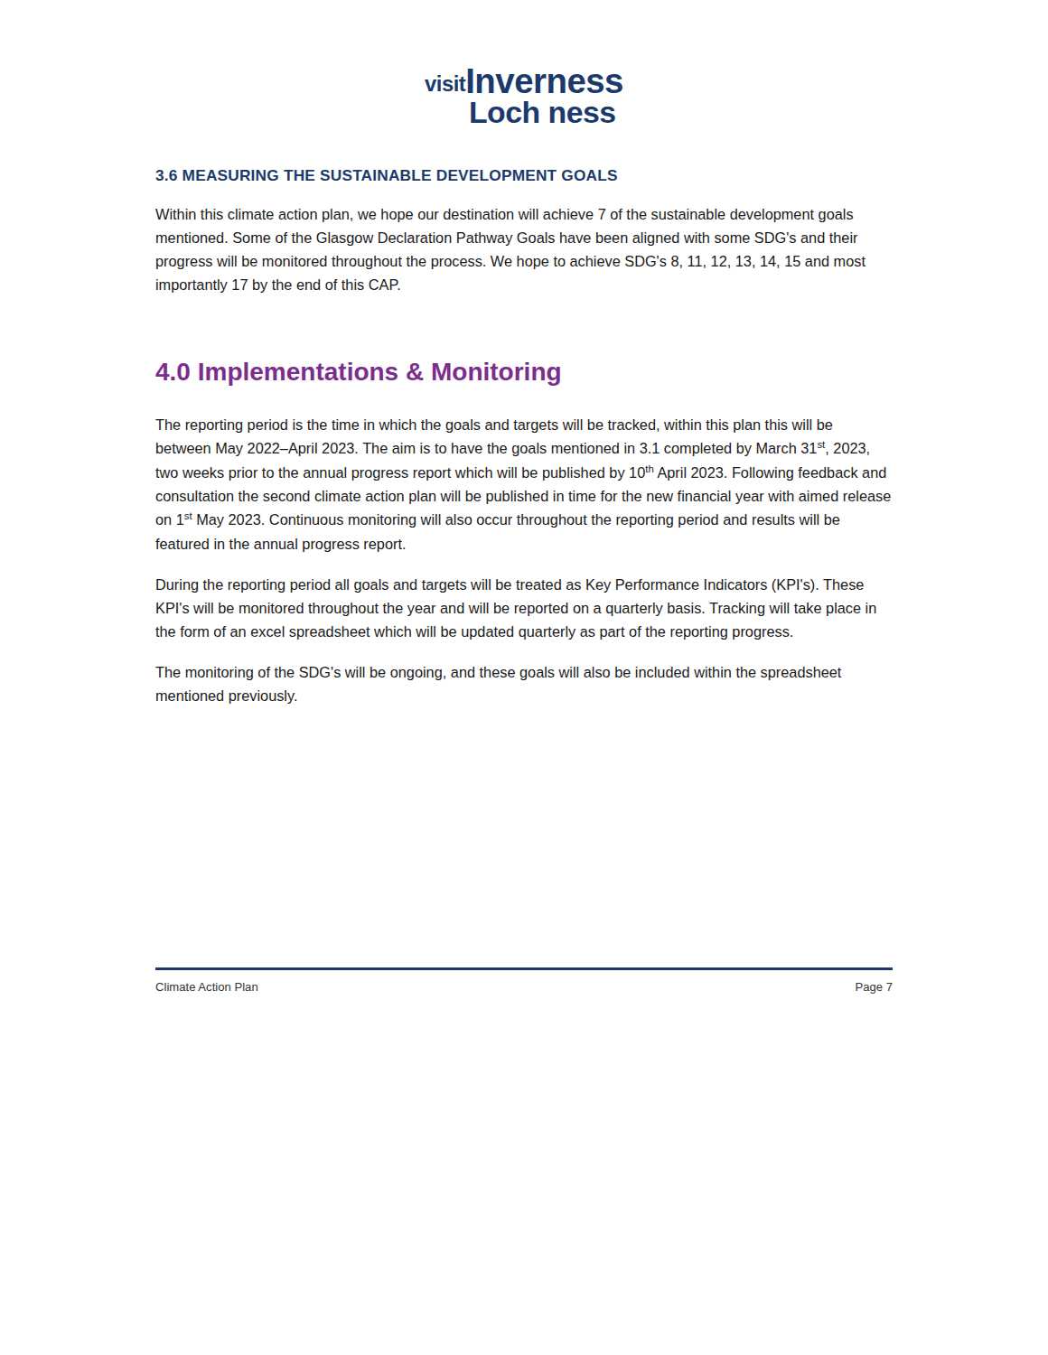visit Inverness Loch ness
3.6 MEASURING THE SUSTAINABLE DEVELOPMENT GOALS
Within this climate action plan, we hope our destination will achieve 7 of the sustainable development goals mentioned. Some of the Glasgow Declaration Pathway Goals have been aligned with some SDG's and their progress will be monitored throughout the process. We hope to achieve SDG's 8, 11, 12, 13, 14, 15 and most importantly 17 by the end of this CAP.
4.0 Implementations & Monitoring
The reporting period is the time in which the goals and targets will be tracked, within this plan this will be between May 2022–April 2023. The aim is to have the goals mentioned in 3.1 completed by March 31st, 2023, two weeks prior to the annual progress report which will be published by 10th April 2023. Following feedback and consultation the second climate action plan will be published in time for the new financial year with aimed release on 1st May 2023. Continuous monitoring will also occur throughout the reporting period and results will be featured in the annual progress report.
During the reporting period all goals and targets will be treated as Key Performance Indicators (KPI's). These KPI's will be monitored throughout the year and will be reported on a quarterly basis. Tracking will take place in the form of an excel spreadsheet which will be updated quarterly as part of the reporting progress.
The monitoring of the SDG's will be ongoing, and these goals will also be included within the spreadsheet mentioned previously.
Climate Action Plan Page 7